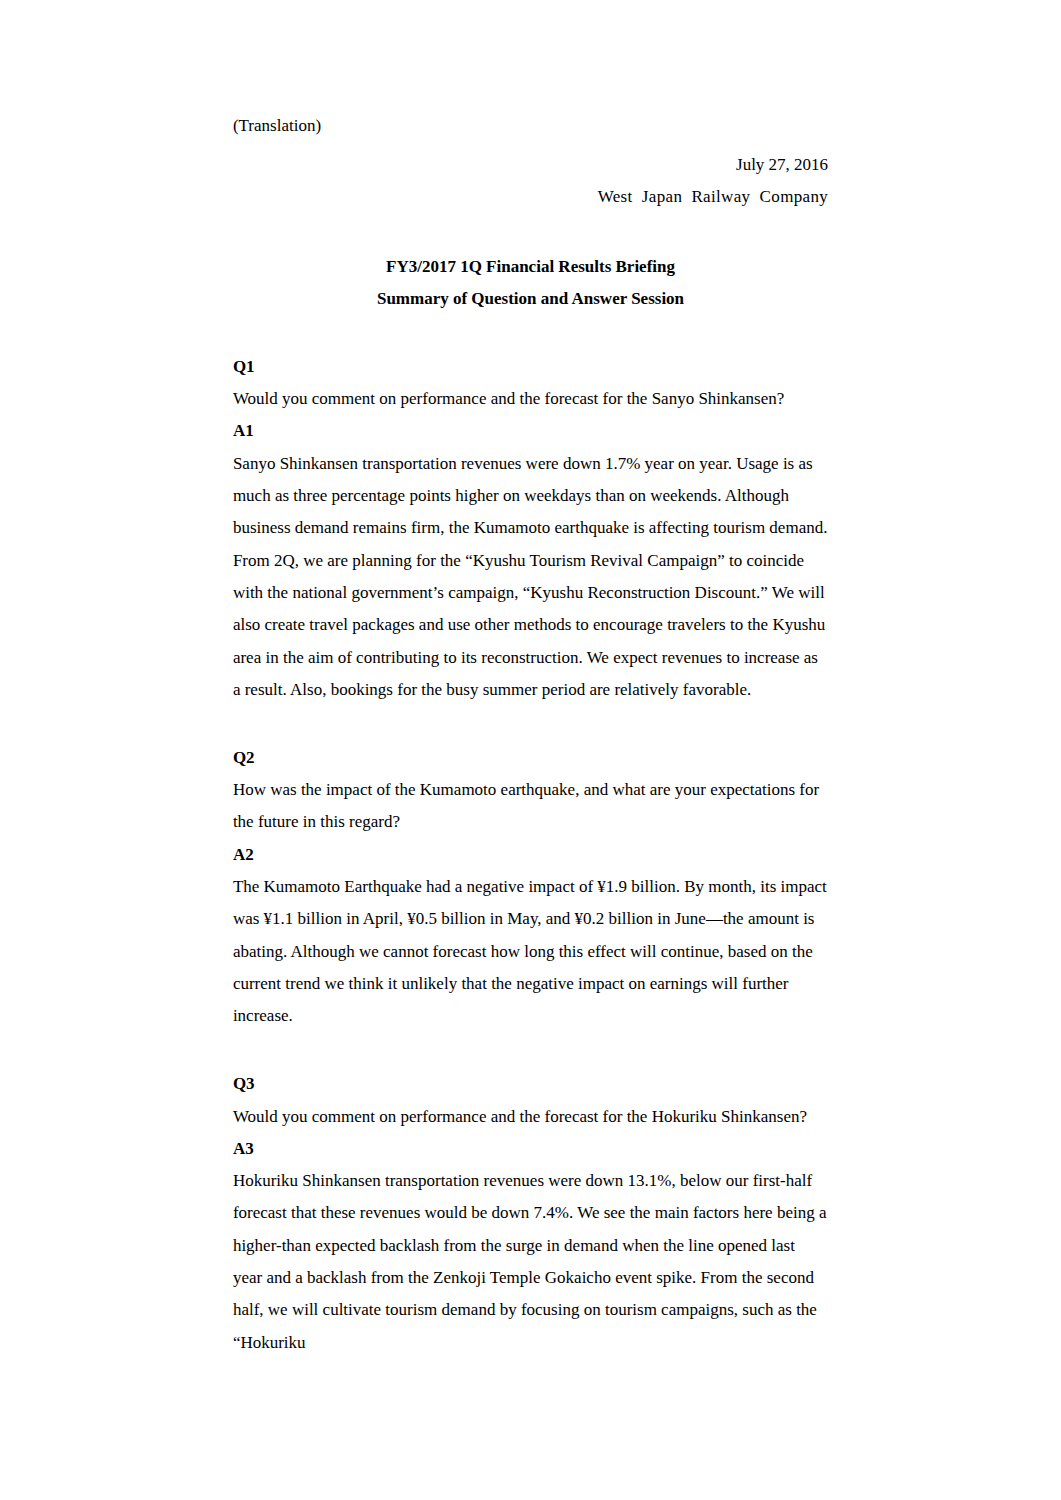(Translation)
July 27, 2016
West Japan Railway Company
FY3/2017 1Q Financial Results Briefing Summary of Question and Answer Session
Q1
Would you comment on performance and the forecast for the Sanyo Shinkansen?
A1
Sanyo Shinkansen transportation revenues were down 1.7% year on year. Usage is as much as three percentage points higher on weekdays than on weekends. Although business demand remains firm, the Kumamoto earthquake is affecting tourism demand. From 2Q, we are planning for the “Kyushu Tourism Revival Campaign” to coincide with the national government’s campaign, “Kyushu Reconstruction Discount.” We will also create travel packages and use other methods to encourage travelers to the Kyushu area in the aim of contributing to its reconstruction. We expect revenues to increase as a result. Also, bookings for the busy summer period are relatively favorable.
Q2
How was the impact of the Kumamoto earthquake, and what are your expectations for the future in this regard?
A2
The Kumamoto Earthquake had a negative impact of ¥1.9 billion. By month, its impact was ¥1.1 billion in April, ¥0.5 billion in May, and ¥0.2 billion in June—the amount is abating. Although we cannot forecast how long this effect will continue, based on the current trend we think it unlikely that the negative impact on earnings will further increase.
Q3
Would you comment on performance and the forecast for the Hokuriku Shinkansen?
A3
Hokuriku Shinkansen transportation revenues were down 13.1%, below our first-half forecast that these revenues would be down 7.4%. We see the main factors here being a higher-than expected backlash from the surge in demand when the line opened last year and a backlash from the Zenkoji Temple Gokaicho event spike. From the second half, we will cultivate tourism demand by focusing on tourism campaigns, such as the “Hokuriku